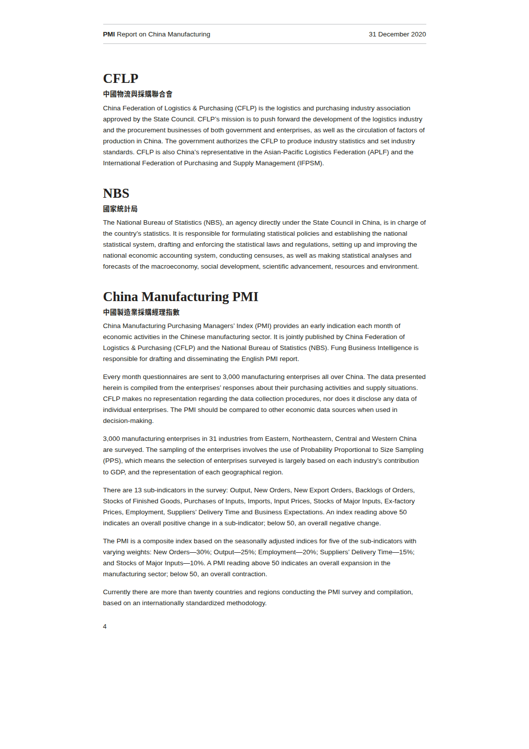PMI Report on China Manufacturing
31 December 2020
CFLP
中國物流與採購聯合會
China Federation of Logistics & Purchasing (CFLP) is the logistics and purchasing industry association approved by the State Council. CFLP’s mission is to push forward the development of the logistics industry and the procurement businesses of both government and enterprises, as well as the circulation of factors of production in China. The government authorizes the CFLP to produce industry statistics and set industry standards. CFLP is also China’s representative in the Asian-Pacific Logistics Federation (APLF) and the International Federation of Purchasing and Supply Management (IFPSM).
NBS
國家統計局
The National Bureau of Statistics (NBS), an agency directly under the State Council in China, is in charge of the country’s statistics. It is responsible for formulating statistical policies and establishing the national statistical system, drafting and enforcing the statistical laws and regulations, setting up and improving the national economic accounting system, conducting censuses, as well as making statistical analyses and forecasts of the macroeconomy, social development, scientific advancement, resources and environment.
China Manufacturing PMI
中國製造業採購經理指數
China Manufacturing Purchasing Managers’ Index (PMI) provides an early indication each month of economic activities in the Chinese manufacturing sector. It is jointly published by China Federation of Logistics & Purchasing (CFLP) and the National Bureau of Statistics (NBS). Fung Business Intelligence is responsible for drafting and disseminating the English PMI report.
Every month questionnaires are sent to 3,000 manufacturing enterprises all over China. The data presented herein is compiled from the enterprises’ responses about their purchasing activities and supply situations. CFLP makes no representation regarding the data collection procedures, nor does it disclose any data of individual enterprises. The PMI should be compared to other economic data sources when used in decision-making.
3,000 manufacturing enterprises in 31 industries from Eastern, Northeastern, Central and Western China are surveyed. The sampling of the enterprises involves the use of Probability Proportional to Size Sampling (PPS), which means the selection of enterprises surveyed is largely based on each industry’s contribution to GDP, and the representation of each geographical region.
There are 13 sub-indicators in the survey: Output, New Orders, New Export Orders, Backlogs of Orders, Stocks of Finished Goods, Purchases of Inputs, Imports, Input Prices, Stocks of Major Inputs, Ex-factory Prices, Employment, Suppliers’ Delivery Time and Business Expectations. An index reading above 50 indicates an overall positive change in a sub-indicator; below 50, an overall negative change.
The PMI is a composite index based on the seasonally adjusted indices for five of the sub-indicators with varying weights: New Orders—30%; Output—25%; Employment—20%; Suppliers’ Delivery Time—15%; and Stocks of Major Inputs—10%. A PMI reading above 50 indicates an overall expansion in the manufacturing sector; below 50, an overall contraction.
Currently there are more than twenty countries and regions conducting the PMI survey and compilation, based on an internationally standardized methodology.
4